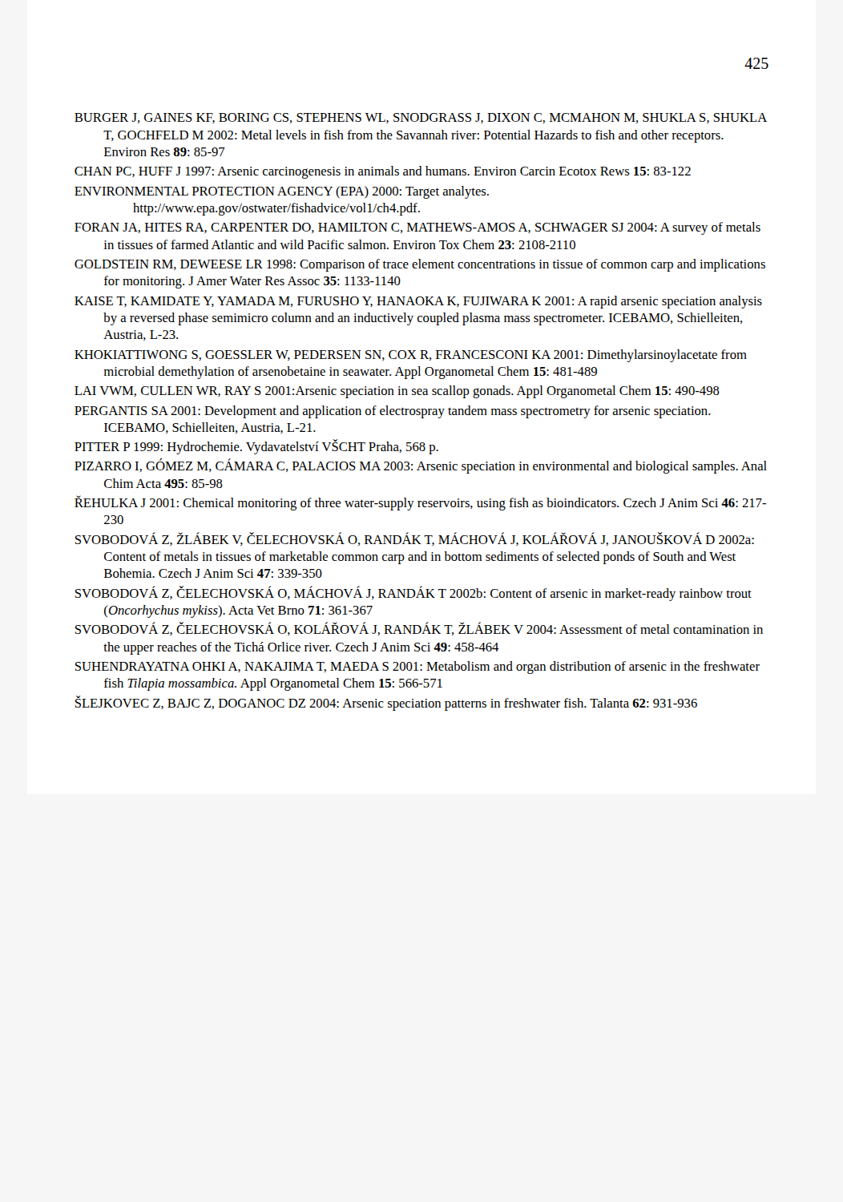425
BURGER J, GAINES KF, BORING CS, STEPHENS WL, SNODGRASS J, DIXON C, MCMAHON M, SHUKLA S, SHUKLA T, GOCHFELD M 2002: Metal levels in fish from the Savannah river: Potential Hazards to fish and other receptors. Environ Res 89: 85-97
CHAN PC, HUFF J 1997: Arsenic carcinogenesis in animals and humans. Environ Carcin Ecotox Rews 15: 83-122
ENVIRONMENTAL PROTECTION AGENCY (EPA) 2000: Target analytes. http://www.epa.gov/ostwater/fishadvice/vol1/ch4.pdf.
FORAN JA, HITES RA, CARPENTER DO, HAMILTON C, MATHEWS-AMOS A, SCHWAGER SJ 2004: A survey of metals in tissues of farmed Atlantic and wild Pacific salmon. Environ Tox Chem 23: 2108-2110
GOLDSTEIN RM, DEWEESE LR 1998: Comparison of trace element concentrations in tissue of common carp and implications for monitoring. J Amer Water Res Assoc 35: 1133-1140
KAISE T, KAMIDATE Y, YAMADA M, FURUSHO Y, HANAOKA K, FUJIWARA K 2001: A rapid arsenic speciation analysis by a reversed phase semimicro column and an inductively coupled plasma mass spectrometer. ICEBAMO, Schielleiten, Austria, L-23.
KHOKIATTIWONG S, GOESSLER W, PEDERSEN SN, COX R, FRANCESCONI KA 2001: Dimethylarsinoylacetate from microbial demethylation of arsenobetaine in seawater. Appl Organometal Chem 15: 481-489
LAI VWM, CULLEN WR, RAY S 2001:Arsenic speciation in sea scallop gonads. Appl Organometal Chem 15: 490-498
PERGANTIS SA 2001: Development and application of electrospray tandem mass spectrometry for arsenic speciation. ICEBAMO, Schielleiten, Austria, L-21.
PITTER P 1999: Hydrochemie. Vydavatelství VŠCHT Praha, 568 p.
PIZARRO I, GÓMEZ M, CÁMARA C, PALACIOS MA 2003: Arsenic speciation in environmental and biological samples. Anal Chim Acta 495: 85-98
ŘEHULKA J 2001: Chemical monitoring of three water-supply reservoirs, using fish as bioindicators. Czech J Anim Sci 46: 217-230
SVOBODOVÁ Z, ŽLÁBEK V, ČELECHOVSKÁ O, RANDÁK T, MÁCHOVÁ J, KOLÁŘOVÁ J, JANOUŠKOVÁ D 2002a: Content of metals in tissues of marketable common carp and in bottom sediments of selected ponds of South and West Bohemia. Czech J Anim Sci 47: 339-350
SVOBODOVÁ Z, ČELECHOVSKÁ O, MÁCHOVÁ J, RANDÁK T 2002b: Content of arsenic in market-ready rainbow trout (Oncorhychus mykiss). Acta Vet Brno 71: 361-367
SVOBODOVÁ Z, ČELECHOVSKÁ O, KOLÁŘOVÁ J, RANDÁK T, ŽLÁBEK V 2004: Assessment of metal contamination in the upper reaches of the Tichá Orlice river. Czech J Anim Sci 49: 458-464
SUHENDRAYATNA OHKI A, NAKAJIMA T, MAEDA S 2001: Metabolism and organ distribution of arsenic in the freshwater fish Tilapia mossambica. Appl Organometal Chem 15: 566-571
ŠLEJKOVEC Z, BAJC Z, DOGANOC DZ 2004: Arsenic speciation patterns in freshwater fish. Talanta 62: 931-936